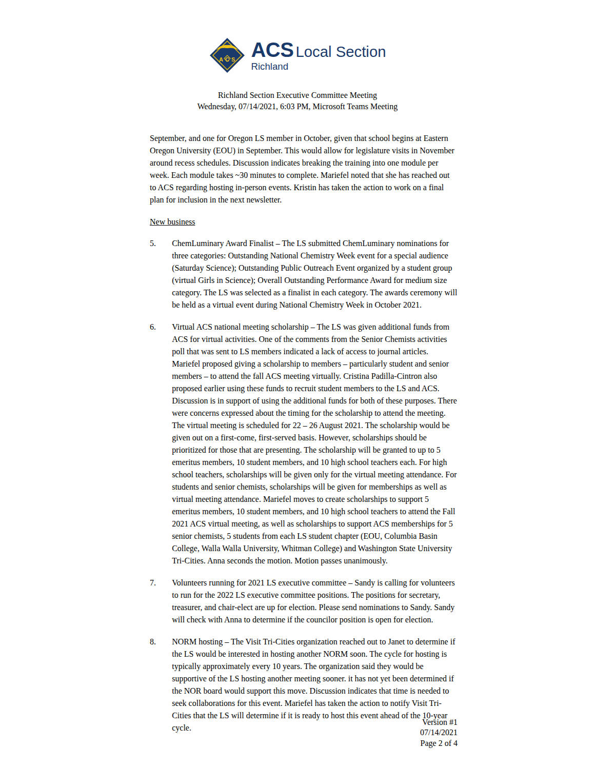A C S
ACS Local Section Richland
Richland Section Executive Committee Meeting
Wednesday, 07/14/2021, 6:03 PM, Microsoft Teams Meeting
September, and one for Oregon LS member in October, given that school begins at Eastern Oregon University (EOU) in September. This would allow for legislature visits in November around recess schedules. Discussion indicates breaking the training into one module per week. Each module takes ~30 minutes to complete. Mariefel noted that she has reached out to ACS regarding hosting in-person events. Kristin has taken the action to work on a final plan for inclusion in the next newsletter.
New business
5. ChemLuminary Award Finalist – The LS submitted ChemLuminary nominations for three categories: Outstanding National Chemistry Week event for a special audience (Saturday Science); Outstanding Public Outreach Event organized by a student group (virtual Girls in Science); Overall Outstanding Performance Award for medium size category. The LS was selected as a finalist in each category. The awards ceremony will be held as a virtual event during National Chemistry Week in October 2021.
6. Virtual ACS national meeting scholarship – The LS was given additional funds from ACS for virtual activities. One of the comments from the Senior Chemists activities poll that was sent to LS members indicated a lack of access to journal articles. Mariefel proposed giving a scholarship to members – particularly student and senior members – to attend the fall ACS meeting virtually. Cristina Padilla-Cintron also proposed earlier using these funds to recruit student members to the LS and ACS. Discussion is in support of using the additional funds for both of these purposes. There were concerns expressed about the timing for the scholarship to attend the meeting. The virtual meeting is scheduled for 22 – 26 August 2021. The scholarship would be given out on a first-come, first-served basis. However, scholarships should be prioritized for those that are presenting. The scholarship will be granted to up to 5 emeritus members, 10 student members, and 10 high school teachers each. For high school teachers, scholarships will be given only for the virtual meeting attendance. For students and senior chemists, scholarships will be given for memberships as well as virtual meeting attendance. Mariefel moves to create scholarships to support 5 emeritus members, 10 student members, and 10 high school teachers to attend the Fall 2021 ACS virtual meeting, as well as scholarships to support ACS memberships for 5 senior chemists, 5 students from each LS student chapter (EOU, Columbia Basin College, Walla Walla University, Whitman College) and Washington State University Tri-Cities. Anna seconds the motion. Motion passes unanimously.
7. Volunteers running for 2021 LS executive committee – Sandy is calling for volunteers to run for the 2022 LS executive committee positions. The positions for secretary, treasurer, and chair-elect are up for election. Please send nominations to Sandy. Sandy will check with Anna to determine if the councilor position is open for election.
8. NORM hosting – The Visit Tri-Cities organization reached out to Janet to determine if the LS would be interested in hosting another NORM soon. The cycle for hosting is typically approximately every 10 years. The organization said they would be supportive of the LS hosting another meeting sooner. it has not yet been determined if the NOR board would support this move. Discussion indicates that time is needed to seek collaborations for this event. Mariefel has taken the action to notify Visit Tri-Cities that the LS will determine if it is ready to host this event ahead of the 10-year cycle.
Version #1
07/14/2021
Page 2 of 4